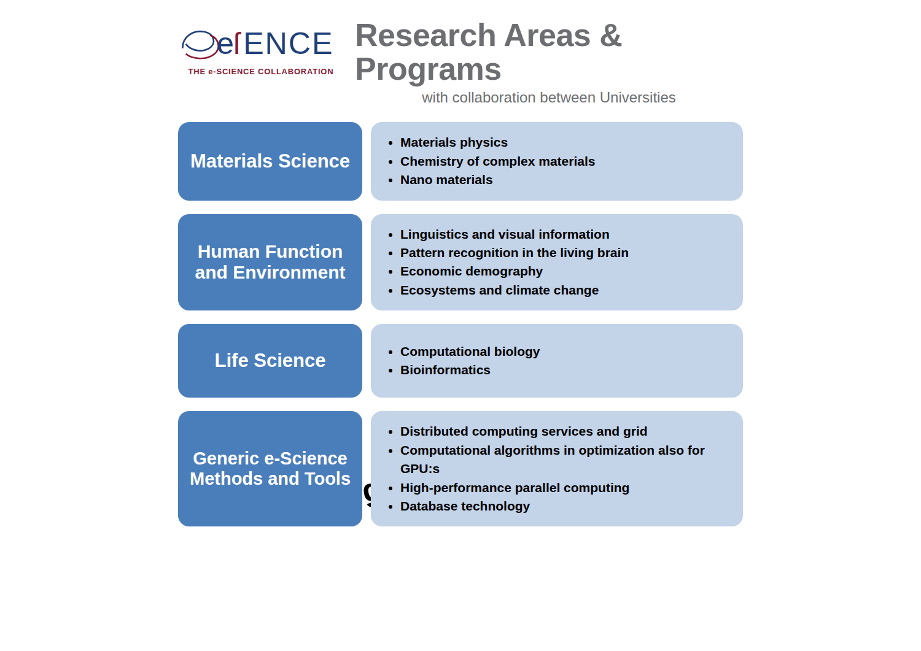eSSENCE e ſ ENCE
THE e-SCIENCE COLLABORATION
Research Areas & Programs
with collaboration between Universities
Materials Science
Materials physics
Chemistry of complex materials
Nano materials
Human Function
and Environment
Linguistics and visual information
Pattern recognition in the living brain
Economic demography
Ecosystems and climate change
Life Science
Computational biology
Bioinformatics
Generic e-Science
Methods and Tools
Distributed computing services and grid
Computational algorithms in optimization also for GPU:s
High-performance parallel computing
Database technology
Funding some 25 projects